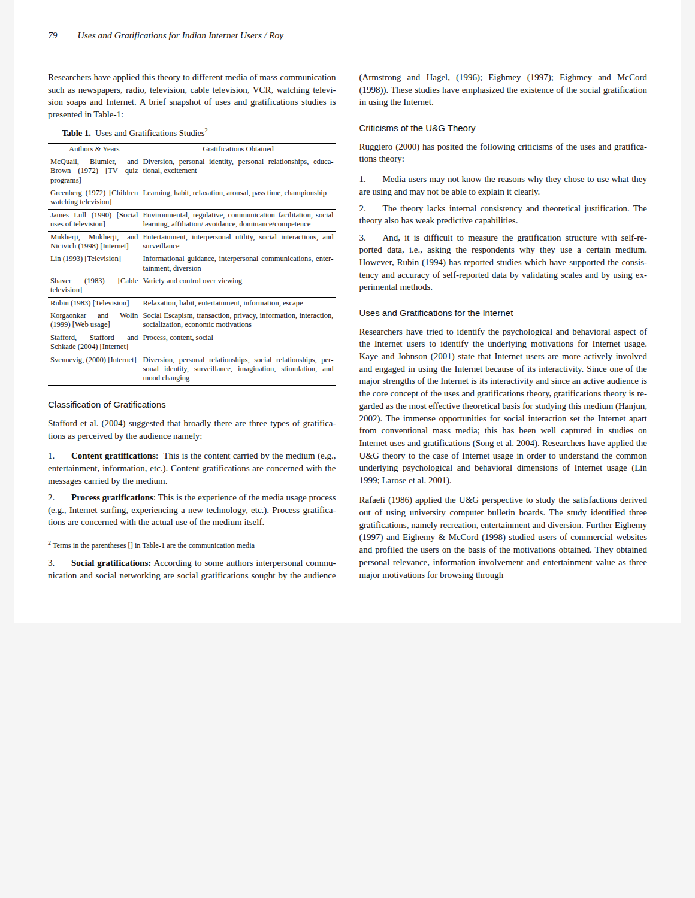79 Uses and Gratifications for Indian Internet Users / Roy
Researchers have applied this theory to different media of mass communication such as newspapers, radio, television, cable television, VCR, watching television soaps and Internet. A brief snapshot of uses and gratifications studies is presented in Table-1:
Table 1. Uses and Gratifications Studies 2
| Authors & Years | Gratifications Obtained |
| --- | --- |
| McQuail, Blumler, and Brown (1972) [TV quiz programs] | Diversion, personal identity, personal relationships, educational, excitement |
| Greenberg (1972) [Children watching television] | Learning, habit, relaxation, arousal, pass time, championship |
| James Lull (1990) [Social uses of television] | Environmental, regulative, communication facilitation, social learning, affiliation/ avoidance, dominance/competence |
| Mukherji, Mukherji, and Nicivich (1998) [Internet] | Entertainment, interpersonal utility, social interactions, and surveillance |
| Lin (1993) [Television] | Informational guidance, interpersonal communications, entertainment, diversion |
| Shaver (1983) [Cable television] | Variety and control over viewing |
| Rubin (1983) [Television] | Relaxation, habit, entertainment, information, escape |
| Korgaonkar and Wolin (1999) [Web usage] | Social Escapism, transaction, privacy, information, interaction, socialization, economic motivations |
| Stafford, Stafford and Schkade (2004) [Internet] | Process, content, social |
| Svennevig, (2000) [Internet] | Diversion, personal relationships, social relationships, personal identity, surveillance, imagination, stimulation, and mood changing |
Classification of Gratifications
Stafford et al. (2004) suggested that broadly there are three types of gratifications as perceived by the audience namely:
1. Content gratifications: This is the content carried by the medium (e.g., entertainment, information, etc.). Content gratifications are concerned with the messages carried by the medium.
2. Process gratifications: This is the experience of the media usage process (e.g., Internet surfing, experiencing a new technology, etc.). Process gratifications are concerned with the actual use of the medium itself.
2 Terms in the parentheses [] in Table-1 are the communication media
3. Social gratifications: According to some authors interpersonal communication and social networking are social gratifications sought by the audience (Armstrong and Hagel, (1996); Eighmey (1997); Eighmey and McCord (1998)). These studies have emphasized the existence of the social gratification in using the Internet.
Criticisms of the U&G Theory
Ruggiero (2000) has posited the following criticisms of the uses and gratifications theory:
1. Media users may not know the reasons why they chose to use what they are using and may not be able to explain it clearly.
2. The theory lacks internal consistency and theoretical justification. The theory also has weak predictive capabilities.
3. And, it is difficult to measure the gratification structure with self-reported data, i.e., asking the respondents why they use a certain medium. However, Rubin (1994) has reported studies which have supported the consistency and accuracy of self-reported data by validating scales and by using experimental methods.
Uses and Gratifications for the Internet
Researchers have tried to identify the psychological and behavioral aspect of the Internet users to identify the underlying motivations for Internet usage. Kaye and Johnson (2001) state that Internet users are more actively involved and engaged in using the Internet because of its interactivity. Since one of the major strengths of the Internet is its interactivity and since an active audience is the core concept of the uses and gratifications theory, gratifications theory is regarded as the most effective theoretical basis for studying this medium (Hanjun, 2002). The immense opportunities for social interaction set the Internet apart from conventional mass media; this has been well captured in studies on Internet uses and gratifications (Song et al. 2004). Researchers have applied the U&G theory to the case of Internet usage in order to understand the common underlying psychological and behavioral dimensions of Internet usage (Lin 1999; Larose et al. 2001).
Rafaeli (1986) applied the U&G perspective to study the satisfactions derived out of using university computer bulletin boards. The study identified three gratifications, namely recreation, entertainment and diversion. Further Eighemy (1997) and Eighemy & McCord (1998) studied users of commercial websites and profiled the users on the basis of the motivations obtained. They obtained personal relevance, information involvement and entertainment value as three major motivations for browsing through